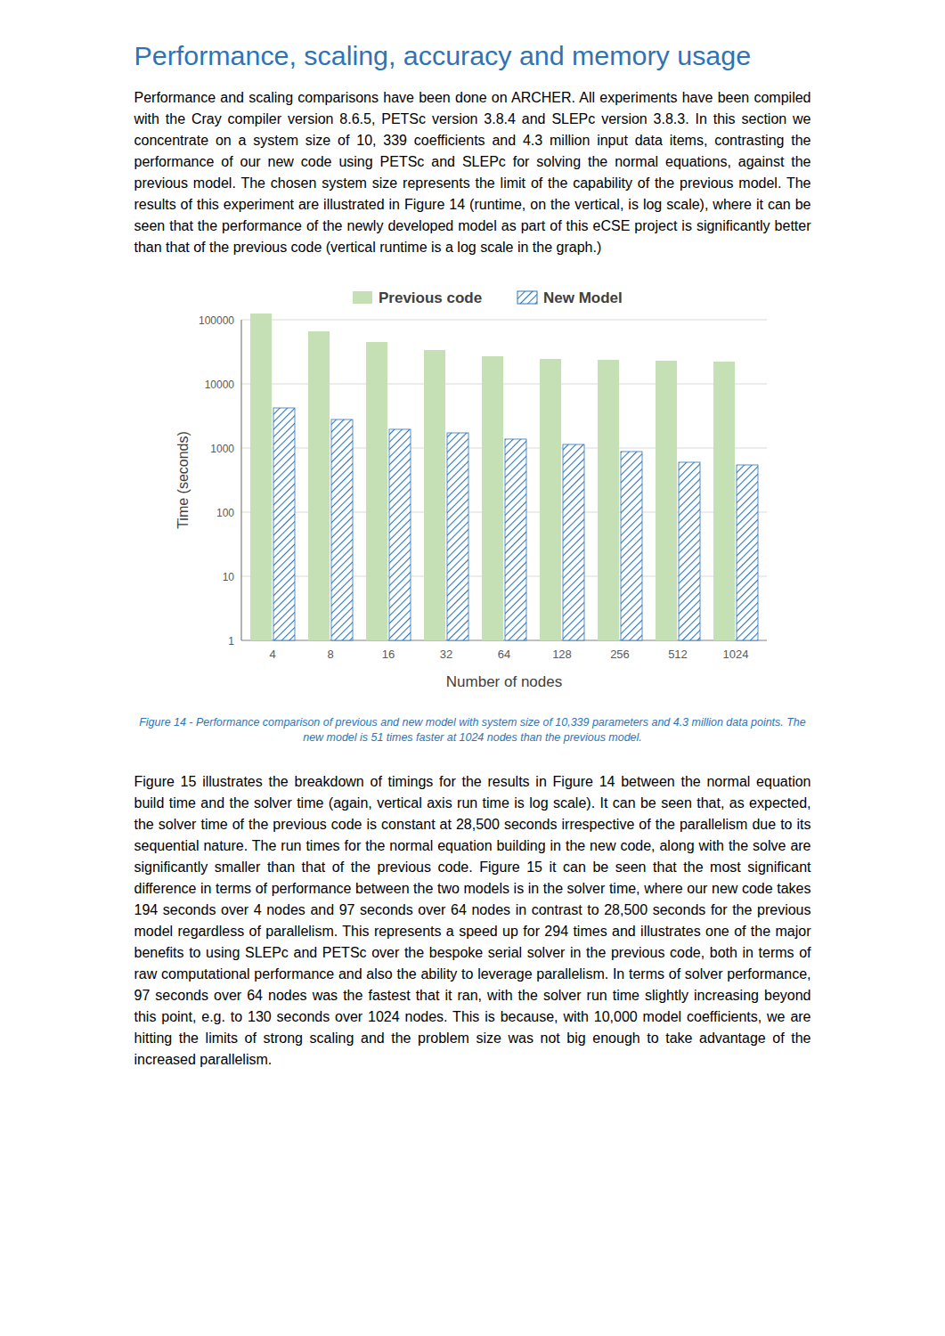Performance, scaling, accuracy and memory usage
Performance and scaling comparisons have been done on ARCHER. All experiments have been compiled with the Cray compiler version 8.6.5, PETSc version 3.8.4 and SLEPc version 3.8.3. In this section we concentrate on a system size of 10, 339 coefficients and 4.3 million input data items, contrasting the performance of our new code using PETSc and SLEPc for solving the normal equations, against the previous model. The chosen system size represents the limit of the capability of the previous model. The results of this experiment are illustrated in Figure 14 (runtime, on the vertical, is log scale), where it can be seen that the performance of the newly developed model as part of this eCSE project is significantly better than that of the previous code (vertical runtime is a log scale in the graph.)
Previous code New Model 100000 10000 1000 100 10 1 Time (seconds) 4 8 16 32 64 128 256 512 1024 Number of nodes
Figure 14 - Performance comparison of previous and new model with system size of 10,339 parameters and 4.3 million data points. The new model is 51 times faster at 1024 nodes than the previous model.
Figure 15 illustrates the breakdown of timings for the results in Figure 14 between the normal equation build time and the solver time (again, vertical axis run time is log scale). It can be seen that, as expected, the solver time of the previous code is constant at 28,500 seconds irrespective of the parallelism due to its sequential nature. The run times for the normal equation building in the new code, along with the solve are significantly smaller than that of the previous code. Figure 15 it can be seen that the most significant difference in terms of performance between the two models is in the solver time, where our new code takes 194 seconds over 4 nodes and 97 seconds over 64 nodes in contrast to 28,500 seconds for the previous model regardless of parallelism. This represents a speed up for 294 times and illustrates one of the major benefits to using SLEPc and PETSc over the bespoke serial solver in the previous code, both in terms of raw computational performance and also the ability to leverage parallelism. In terms of solver performance, 97 seconds over 64 nodes was the fastest that it ran, with the solver run time slightly increasing beyond this point, e.g. to 130 seconds over 1024 nodes. This is because, with 10,000 model coefficients, we are hitting the limits of strong scaling and the problem size was not big enough to take advantage of the increased parallelism.